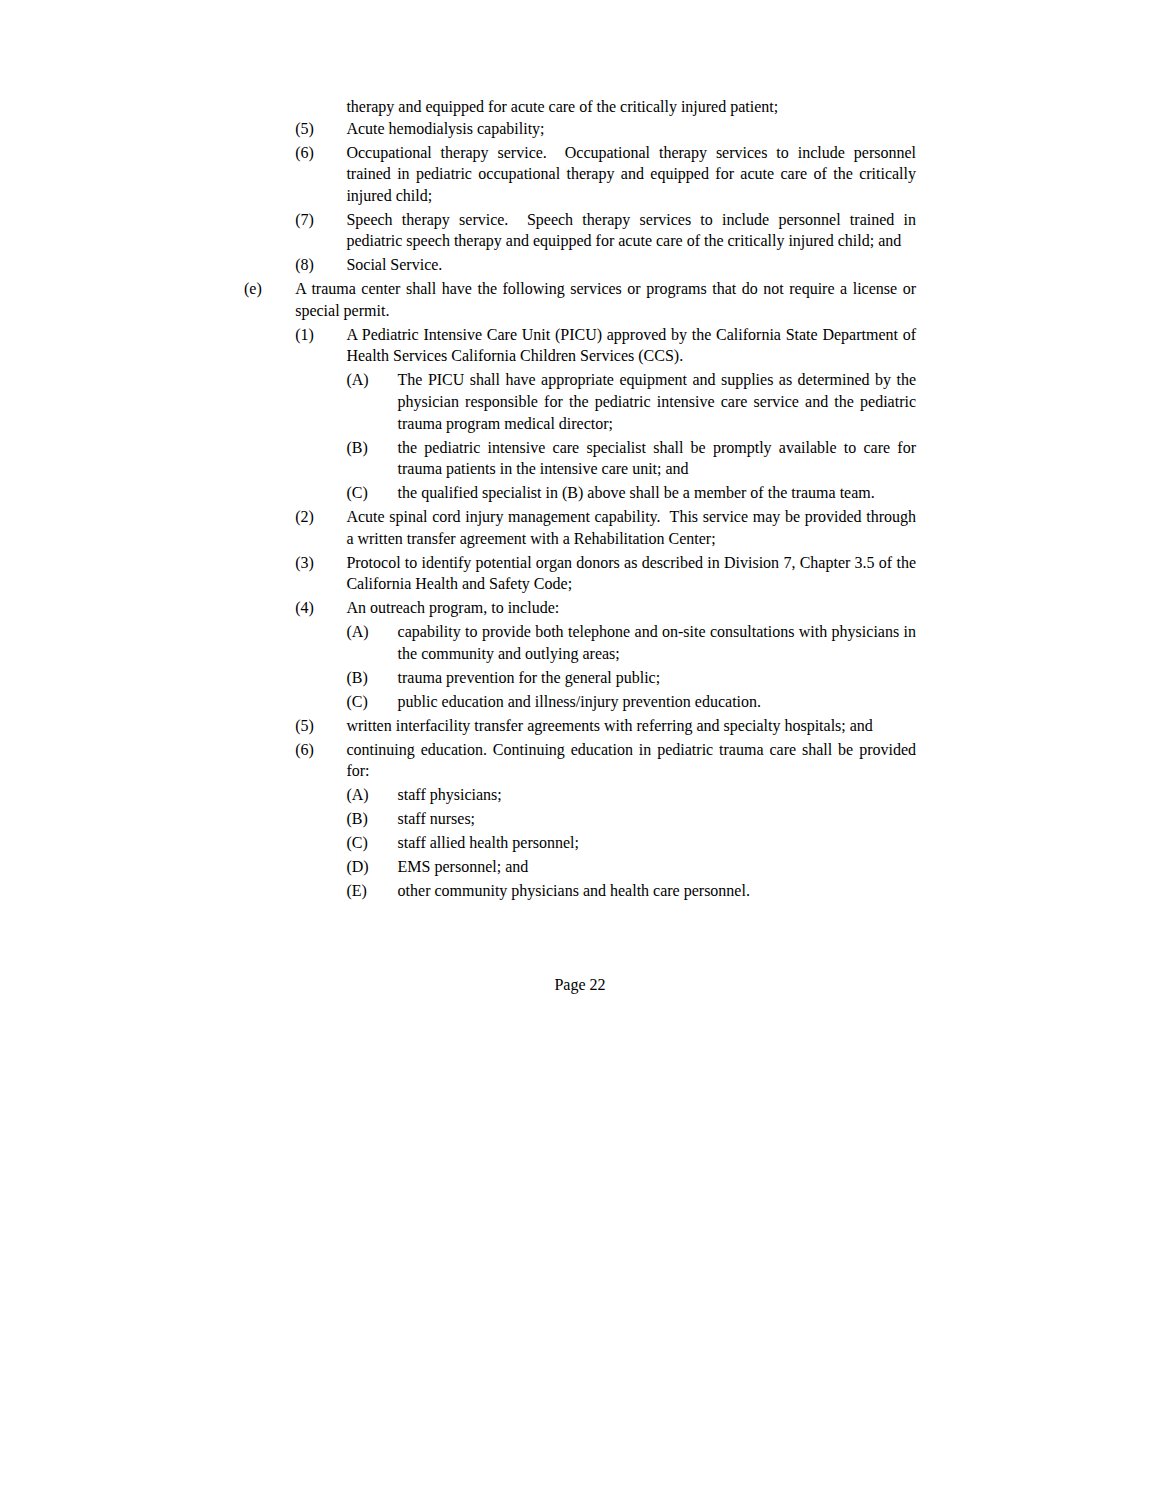therapy and equipped for acute care of the critically injured patient;
(5)
Acute hemodialysis capability;
(6)
Occupational therapy service. Occupational therapy services to include personnel trained in pediatric occupational therapy and equipped for acute care of the critically injured child;
(7)
Speech therapy service. Speech therapy services to include personnel trained in pediatric speech therapy and equipped for acute care of the critically injured child; and
(8)
Social Service.
(e)
A trauma center shall have the following services or programs that do not require a license or special permit.
(1)
A Pediatric Intensive Care Unit (PICU) approved by the California State Department of Health Services California Children Services (CCS).
(A)
The PICU shall have appropriate equipment and supplies as determined by the physician responsible for the pediatric intensive care service and the pediatric trauma program medical director;
(B)
the pediatric intensive care specialist shall be promptly available to care for trauma patients in the intensive care unit; and
(C)
the qualified specialist in (B) above shall be a member of the trauma team.
(2)
Acute spinal cord injury management capability. This service may be provided through a written transfer agreement with a Rehabilitation Center;
(3)
Protocol to identify potential organ donors as described in Division 7, Chapter 3.5 of the California Health and Safety Code;
(4)
An outreach program, to include:
(A)
capability to provide both telephone and on-site consultations with physicians in the community and outlying areas;
(B)
trauma prevention for the general public;
(C)
public education and illness/injury prevention education.
(5)
written interfacility transfer agreements with referring and specialty hospitals; and
(6)
continuing education. Continuing education in pediatric trauma care shall be provided for:
(A)
staff physicians;
(B)
staff nurses;
(C)
staff allied health personnel;
(D)
EMS personnel; and
(E)
other community physicians and health care personnel.
Page 22